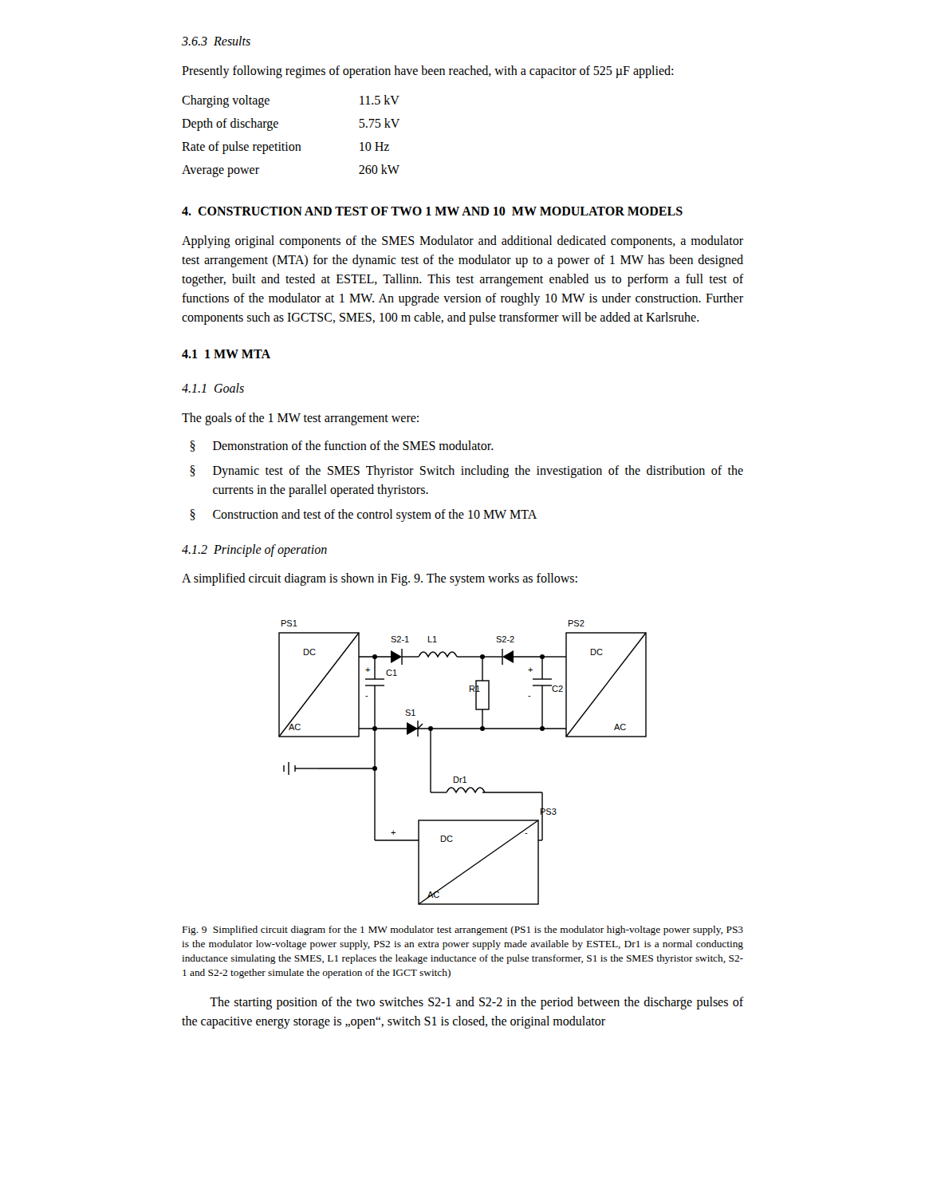3.6.3 Results
Presently following regimes of operation have been reached, with a capacitor of 525 µF applied:
| Charging voltage | 11.5 kV |
| Depth of discharge | 5.75 kV |
| Rate of pulse repetition | 10 Hz |
| Average power | 260 kW |
4. Construction and test of two 1 MW and 10 MW modulator models
Applying original components of the SMES Modulator and additional dedicated components, a modulator test arrangement (MTA) for the dynamic test of the modulator up to a power of 1 MW has been designed together, built and tested at ESTEL, Tallinn. This test arrangement enabled us to perform a full test of functions of the modulator at 1 MW. An upgrade version of roughly 10 MW is under construction. Further components such as IGCTSC, SMES, 100 m cable, and pulse transformer will be added at Karlsruhe.
4.1 1 MW MTA
4.1.1 Goals
The goals of the 1 MW test arrangement were:
Demonstration of the function of the SMES modulator.
Dynamic test of the SMES Thyristor Switch including the investigation of the distribution of the currents in the parallel operated thyristors.
Construction and test of the control system of the 10 MW MTA
4.1.2 Principle of operation
A simplified circuit diagram is shown in Fig. 9. The system works as follows:
PS1 PS2 PS3 DC DC DC AC AC AC S2-1 L1 S2-2 S1 C1 C2 R1 Dr1 + - + - + -
Fig. 9 Simplified circuit diagram for the 1 MW modulator test arrangement (PS1 is the modulator high-voltage power supply, PS3 is the modulator low-voltage power supply, PS2 is an extra power supply made available by ESTEL, Dr1 is a normal conducting inductance simulating the SMES, L1 replaces the leakage inductance of the pulse transformer, S1 is the SMES thyristor switch, S2-1 and S2-2 together simulate the operation of the IGCT switch)
The starting position of the two switches S2-1 and S2-2 in the period between the discharge pulses of the capacitive energy storage is „open“, switch S1 is closed, the original modulator